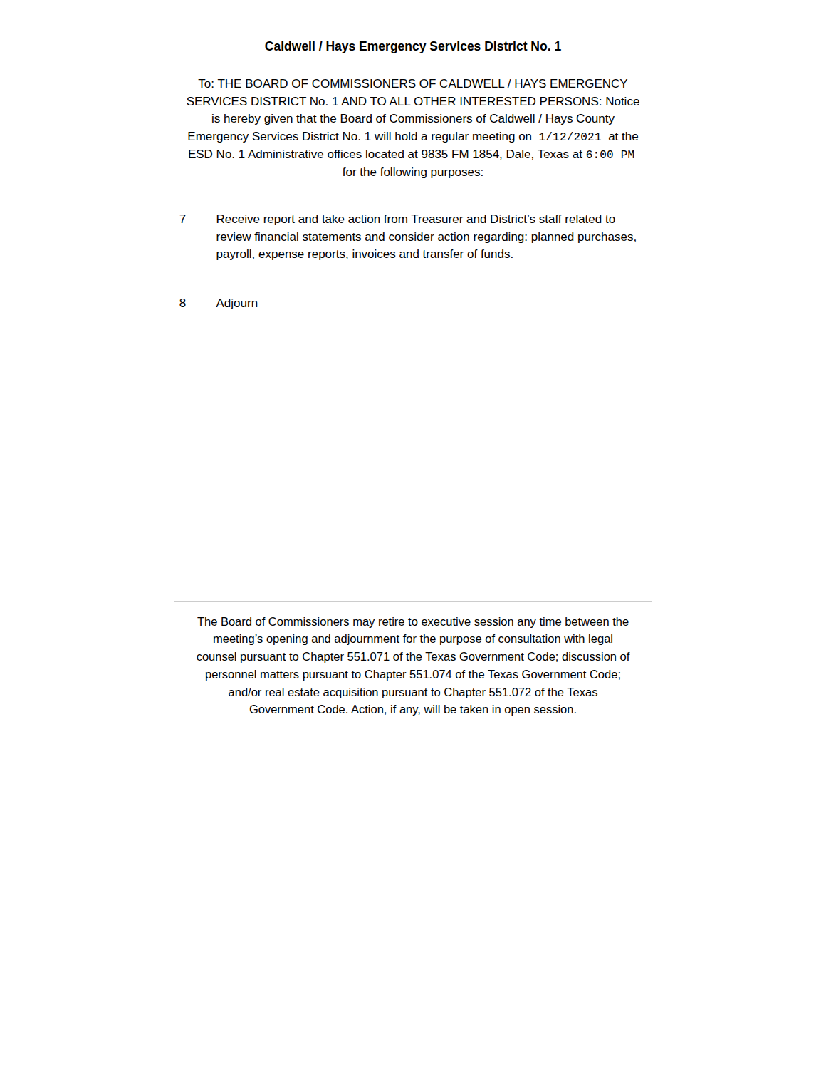Caldwell / Hays Emergency Services District No. 1
To: THE BOARD OF COMMISSIONERS OF CALDWELL / HAYS EMERGENCY SERVICES DISTRICT No. 1 AND TO ALL OTHER INTERESTED PERSONS: Notice is hereby given that the Board of Commissioners of Caldwell / Hays County Emergency Services District No. 1 will hold a regular meeting on 1/12/2021 at the ESD No. 1 Administrative offices located at 9835 FM 1854, Dale, Texas at 6:00 PM for the following purposes:
7 Receive report and take action from Treasurer and District’s staff related to review financial statements and consider action regarding: planned purchases, payroll, expense reports, invoices and transfer of funds.
8 Adjourn
The Board of Commissioners may retire to executive session any time between the
meeting’s opening and adjournment for the purpose of consultation with legal
counsel pursuant to Chapter 551.071 of the Texas Government Code; discussion of
personnel matters pursuant to Chapter 551.074 of the Texas Government Code;
and/or real estate acquisition pursuant to Chapter 551.072 of the Texas
Government Code. Action, if any, will be taken in open session.